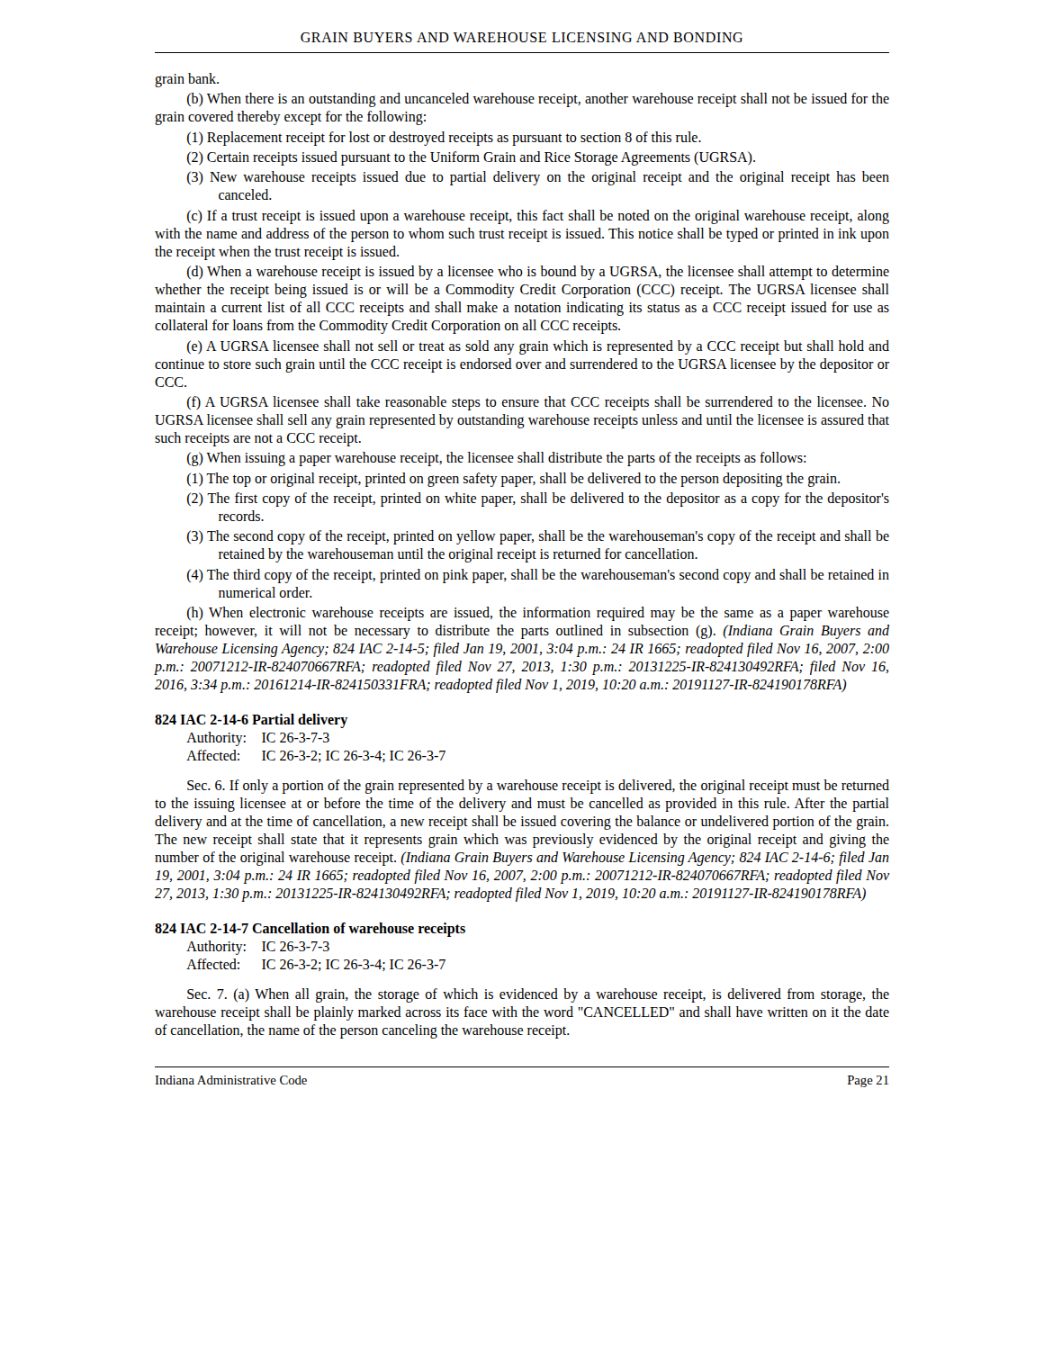GRAIN BUYERS AND WAREHOUSE LICENSING AND BONDING
grain bank.
(b) When there is an outstanding and uncanceled warehouse receipt, another warehouse receipt shall not be issued for the grain covered thereby except for the following:
(1) Replacement receipt for lost or destroyed receipts as pursuant to section 8 of this rule.
(2) Certain receipts issued pursuant to the Uniform Grain and Rice Storage Agreements (UGRSA).
(3) New warehouse receipts issued due to partial delivery on the original receipt and the original receipt has been canceled.
(c) If a trust receipt is issued upon a warehouse receipt, this fact shall be noted on the original warehouse receipt, along with the name and address of the person to whom such trust receipt is issued. This notice shall be typed or printed in ink upon the receipt when the trust receipt is issued.
(d) When a warehouse receipt is issued by a licensee who is bound by a UGRSA, the licensee shall attempt to determine whether the receipt being issued is or will be a Commodity Credit Corporation (CCC) receipt. The UGRSA licensee shall maintain a current list of all CCC receipts and shall make a notation indicating its status as a CCC receipt issued for use as collateral for loans from the Commodity Credit Corporation on all CCC receipts.
(e) A UGRSA licensee shall not sell or treat as sold any grain which is represented by a CCC receipt but shall hold and continue to store such grain until the CCC receipt is endorsed over and surrendered to the UGRSA licensee by the depositor or CCC.
(f) A UGRSA licensee shall take reasonable steps to ensure that CCC receipts shall be surrendered to the licensee. No UGRSA licensee shall sell any grain represented by outstanding warehouse receipts unless and until the licensee is assured that such receipts are not a CCC receipt.
(g) When issuing a paper warehouse receipt, the licensee shall distribute the parts of the receipts as follows:
(1) The top or original receipt, printed on green safety paper, shall be delivered to the person depositing the grain.
(2) The first copy of the receipt, printed on white paper, shall be delivered to the depositor as a copy for the depositor's records.
(3) The second copy of the receipt, printed on yellow paper, shall be the warehouseman's copy of the receipt and shall be retained by the warehouseman until the original receipt is returned for cancellation.
(4) The third copy of the receipt, printed on pink paper, shall be the warehouseman's second copy and shall be retained in numerical order.
(h) When electronic warehouse receipts are issued, the information required may be the same as a paper warehouse receipt; however, it will not be necessary to distribute the parts outlined in subsection (g). (Indiana Grain Buyers and Warehouse Licensing Agency; 824 IAC 2-14-5; filed Jan 19, 2001, 3:04 p.m.: 24 IR 1665; readopted filed Nov 16, 2007, 2:00 p.m.: 20071212-IR-824070667RFA; readopted filed Nov 27, 2013, 1:30 p.m.: 20131225-IR-824130492RFA; filed Nov 16, 2016, 3:34 p.m.: 20161214-IR-824150331FRA; readopted filed Nov 1, 2019, 10:20 a.m.: 20191127-IR-824190178RFA)
824 IAC 2-14-6 Partial delivery
Authority: IC 26-3-7-3
Affected: IC 26-3-2; IC 26-3-4; IC 26-3-7
Sec. 6. If only a portion of the grain represented by a warehouse receipt is delivered, the original receipt must be returned to the issuing licensee at or before the time of the delivery and must be cancelled as provided in this rule. After the partial delivery and at the time of cancellation, a new receipt shall be issued covering the balance or undelivered portion of the grain. The new receipt shall state that it represents grain which was previously evidenced by the original receipt and giving the number of the original warehouse receipt. (Indiana Grain Buyers and Warehouse Licensing Agency; 824 IAC 2-14-6; filed Jan 19, 2001, 3:04 p.m.: 24 IR 1665; readopted filed Nov 16, 2007, 2:00 p.m.: 20071212-IR-824070667RFA; readopted filed Nov 27, 2013, 1:30 p.m.: 20131225-IR-824130492RFA; readopted filed Nov 1, 2019, 10:20 a.m.: 20191127-IR-824190178RFA)
824 IAC 2-14-7 Cancellation of warehouse receipts
Authority: IC 26-3-7-3
Affected: IC 26-3-2; IC 26-3-4; IC 26-3-7
Sec. 7. (a) When all grain, the storage of which is evidenced by a warehouse receipt, is delivered from storage, the warehouse receipt shall be plainly marked across its face with the word "CANCELLED" and shall have written on it the date of cancellation, the name of the person canceling the warehouse receipt.
Indiana Administrative Code Page 21